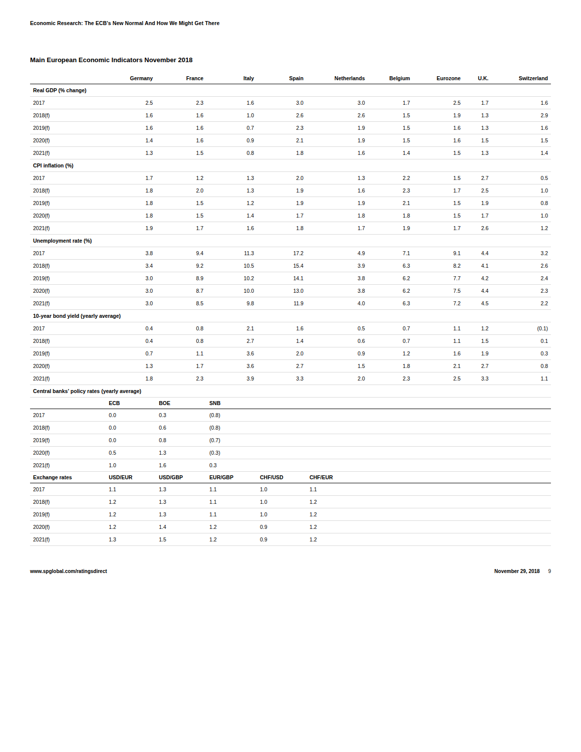Economic Research: The ECB's New Normal And How We Might Get There
Main European Economic Indicators November 2018
| | Germany | France | Italy | Spain | Netherlands | Belgium | Eurozone | U.K. | Switzerland |
| --- | --- | --- | --- | --- | --- | --- | --- | --- | --- |
| Real GDP (% change) |
| 2017 | 2.5 | 2.3 | 1.6 | 3.0 | 3.0 | 1.7 | 2.5 | 1.7 | 1.6 |
| 2018(f) | 1.6 | 1.6 | 1.0 | 2.6 | 2.6 | 1.5 | 1.9 | 1.3 | 2.9 |
| 2019(f) | 1.6 | 1.6 | 0.7 | 2.3 | 1.9 | 1.5 | 1.6 | 1.3 | 1.6 |
| 2020(f) | 1.4 | 1.6 | 0.9 | 2.1 | 1.9 | 1.5 | 1.6 | 1.5 | 1.5 |
| 2021(f) | 1.3 | 1.5 | 0.8 | 1.8 | 1.6 | 1.4 | 1.5 | 1.3 | 1.4 |
| CPI inflation (%) |
| 2017 | 1.7 | 1.2 | 1.3 | 2.0 | 1.3 | 2.2 | 1.5 | 2.7 | 0.5 |
| 2018(f) | 1.8 | 2.0 | 1.3 | 1.9 | 1.6 | 2.3 | 1.7 | 2.5 | 1.0 |
| 2019(f) | 1.8 | 1.5 | 1.2 | 1.9 | 1.9 | 2.1 | 1.5 | 1.9 | 0.8 |
| 2020(f) | 1.8 | 1.5 | 1.4 | 1.7 | 1.8 | 1.8 | 1.5 | 1.7 | 1.0 |
| 2021(f) | 1.9 | 1.7 | 1.6 | 1.8 | 1.7 | 1.9 | 1.7 | 2.6 | 1.2 |
| Unemployment rate (%) |
| 2017 | 3.8 | 9.4 | 11.3 | 17.2 | 4.9 | 7.1 | 9.1 | 4.4 | 3.2 |
| 2018(f) | 3.4 | 9.2 | 10.5 | 15.4 | 3.9 | 6.3 | 8.2 | 4.1 | 2.6 |
| 2019(f) | 3.0 | 8.9 | 10.2 | 14.1 | 3.8 | 6.2 | 7.7 | 4.2 | 2.4 |
| 2020(f) | 3.0 | 8.7 | 10.0 | 13.0 | 3.8 | 6.2 | 7.5 | 4.4 | 2.3 |
| 2021(f) | 3.0 | 8.5 | 9.8 | 11.9 | 4.0 | 6.3 | 7.2 | 4.5 | 2.2 |
| 10-year bond yield (yearly average) |
| 2017 | 0.4 | 0.8 | 2.1 | 1.6 | 0.5 | 0.7 | 1.1 | 1.2 | (0.1) |
| 2018(f) | 0.4 | 0.8 | 2.7 | 1.4 | 0.6 | 0.7 | 1.1 | 1.5 | 0.1 |
| 2019(f) | 0.7 | 1.1 | 3.6 | 2.0 | 0.9 | 1.2 | 1.6 | 1.9 | 0.3 |
| 2020(f) | 1.3 | 1.7 | 3.6 | 2.7 | 1.5 | 1.8 | 2.1 | 2.7 | 0.8 |
| 2021(f) | 1.8 | 2.3 | 3.9 | 3.3 | 2.0 | 2.3 | 2.5 | 3.3 | 1.1 |
| Central banks' policy rates (yearly average) |
| | ECB | BOE | SNB | |
| 2017 | 0.0 | 0.3 | (0.8) | |
| 2018(f) | 0.0 | 0.6 | (0.8) | |
| 2019(f) | 0.0 | 0.8 | (0.7) | |
| 2020(f) | 0.5 | 1.3 | (0.3) | |
| 2021(f) | 1.0 | 1.6 | 0.3 | |
| Exchange rates | USD/EUR | USD/GBP | EUR/GBP | CHF/USD | CHF/EUR | |
| 2017 | 1.1 | 1.3 | 1.1 | 1.0 | 1.1 | |
| 2018(f) | 1.2 | 1.3 | 1.1 | 1.0 | 1.2 | |
| 2019(f) | 1.2 | 1.3 | 1.1 | 1.0 | 1.2 | |
| 2020(f) | 1.2 | 1.4 | 1.2 | 0.9 | 1.2 | |
| 2021(f) | 1.3 | 1.5 | 1.2 | 0.9 | 1.2 | |
www.spglobal.com/ratingsdirect
November 29, 2018 9